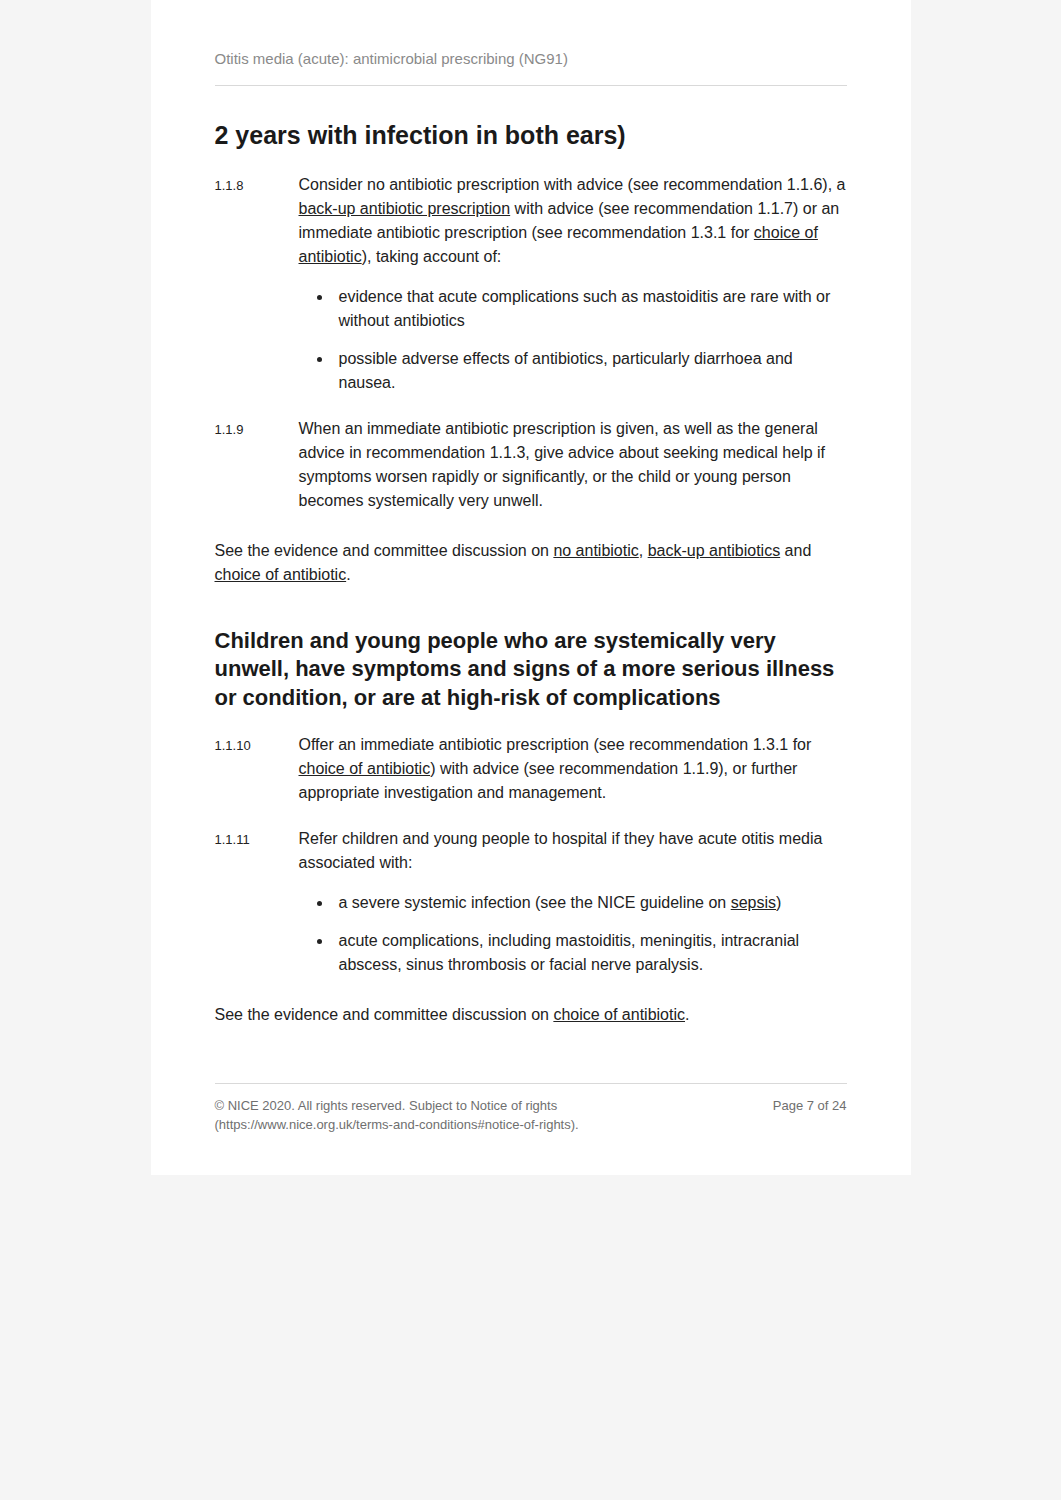Otitis media (acute): antimicrobial prescribing (NG91)
2 years with infection in both ears)
1.1.8
Consider no antibiotic prescription with advice (see recommendation 1.1.6), a back-up antibiotic prescription with advice (see recommendation 1.1.7) or an immediate antibiotic prescription (see recommendation 1.3.1 for choice of antibiotic), taking account of:
evidence that acute complications such as mastoiditis are rare with or without antibiotics
possible adverse effects of antibiotics, particularly diarrhoea and nausea.
1.1.9
When an immediate antibiotic prescription is given, as well as the general advice in recommendation 1.1.3, give advice about seeking medical help if symptoms worsen rapidly or significantly, or the child or young person becomes systemically very unwell.
See the evidence and committee discussion on no antibiotic, back-up antibiotics and choice of antibiotic.
Children and young people who are systemically very unwell, have symptoms and signs of a more serious illness or condition, or are at high-risk of complications
1.1.10
Offer an immediate antibiotic prescription (see recommendation 1.3.1 for choice of antibiotic) with advice (see recommendation 1.1.9), or further appropriate investigation and management.
1.1.11
Refer children and young people to hospital if they have acute otitis media associated with:
a severe systemic infection (see the NICE guideline on sepsis)
acute complications, including mastoiditis, meningitis, intracranial abscess, sinus thrombosis or facial nerve paralysis.
See the evidence and committee discussion on choice of antibiotic.
© NICE 2020. All rights reserved. Subject to Notice of rights (https://www.nice.org.uk/terms-and-conditions#notice-of-rights).
Page 7 of 24